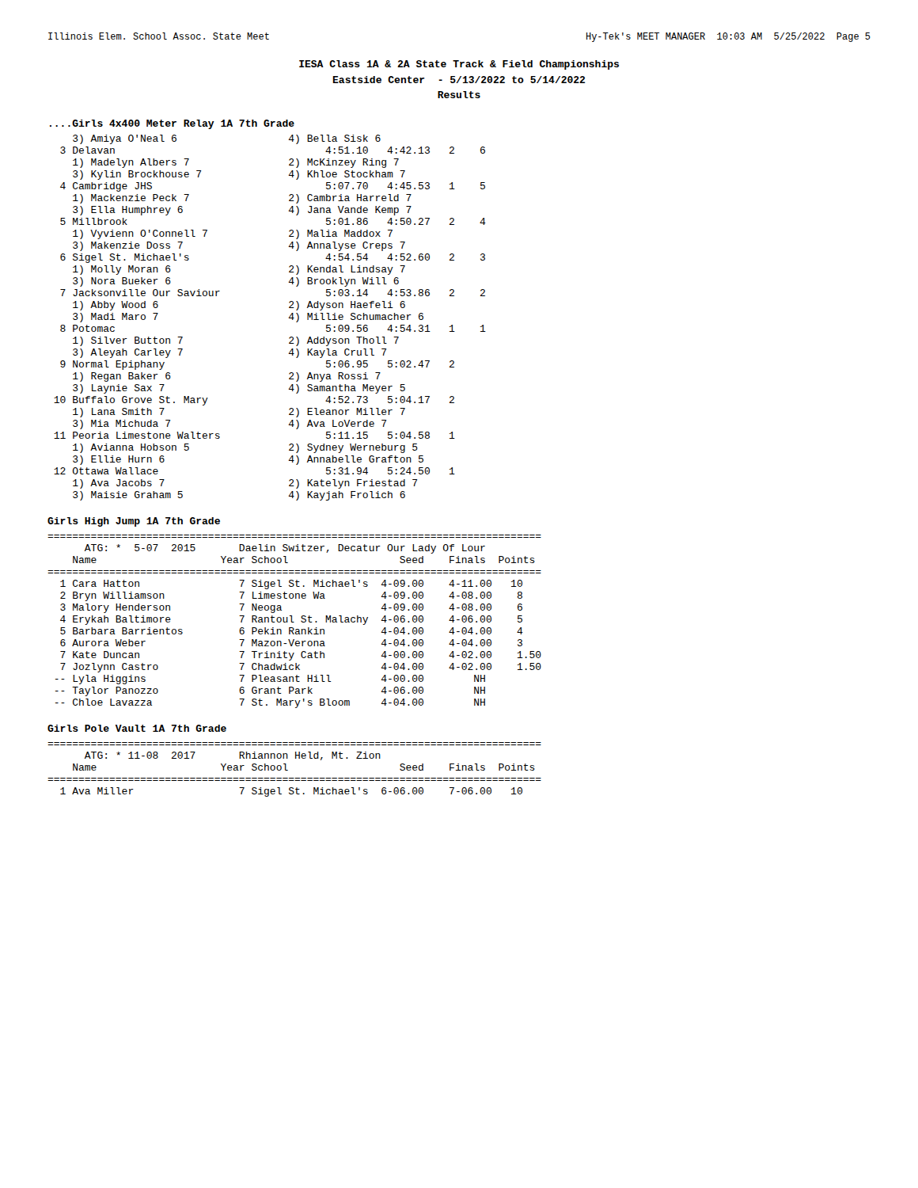Illinois Elem. School Assoc. State Meet Hy-Tek's MEET MANAGER 10:03 AM 5/25/2022 Page 5
IESA Class 1A & 2A State Track & Field Championships
Eastside Center - 5/13/2022 to 5/14/2022
Results
....Girls 4x400 Meter Relay 1A 7th Grade
    3) Amiya O'Neal 6                  4) Bella Sisk 6
  3 Delavan                                  4:51.10   4:42.13   2    6
    1) Madelyn Albers 7                2) McKinzey Ring 7
    3) Kylin Brockhouse 7              4) Khloe Stockham 7
  4 Cambridge JHS                            5:07.70   4:45.53   1    5
    1) Mackenzie Peck 7                2) Cambria Harreld 7
    3) Ella Humphrey 6                 4) Jana Vande Kemp 7
  5 Millbrook                                5:01.86   4:50.27   2    4
    1) Vyvienn O'Connell 7             2) Malia Maddox 7
    3) Makenzie Doss 7                 4) Annalyse Creps 7
  6 Sigel St. Michael's                      4:54.54   4:52.60   2    3
    1) Molly Moran 6                   2) Kendal Lindsay 7
    3) Nora Bueker 6                   4) Brooklyn Will 6
  7 Jacksonville Our Saviour                 5:03.14   4:53.86   2    2
    1) Abby Wood 6                     2) Adyson Haefeli 6
    3) Madi Maro 7                     4) Millie Schumacher 6
  8 Potomac                                  5:09.56   4:54.31   1    1
    1) Silver Button 7                 2) Addyson Tholl 7
    3) Aleyah Carley 7                 4) Kayla Crull 7
  9 Normal Epiphany                          5:06.95   5:02.47   2
    1) Regan Baker 6                   2) Anya Rossi 7
    3) Laynie Sax 7                    4) Samantha Meyer 5
 10 Buffalo Grove St. Mary                   4:52.73   5:04.17   2
    1) Lana Smith 7                    2) Eleanor Miller 7
    3) Mia Michuda 7                   4) Ava LoVerde 7
 11 Peoria Limestone Walters                 5:11.15   5:04.58   1
    1) Avianna Hobson 5                2) Sydney Werneburg 5
    3) Ellie Hurn 6                    4) Annabelle Grafton 5
 12 Ottawa Wallace                           5:31.94   5:24.50   1
    1) Ava Jacobs 7                    2) Katelyn Friestad 7
    3) Maisie Graham 5                 4) Kayjah Frolich 6
Girls High Jump 1A 7th Grade
================================================================================
      ATG: *  5-07  2015       Daelin Switzer, Decatur Our Lady Of Lour
    Name                    Year School                  Seed    Finals  Points
================================================================================
  1 Cara Hatton                7 Sigel St. Michael's  4-09.00    4-11.00   10
  2 Bryn Williamson            7 Limestone Wa         4-09.00    4-08.00    8
  3 Malory Henderson           7 Neoga                4-09.00    4-08.00    6
  4 Erykah Baltimore           7 Rantoul St. Malachy  4-06.00    4-06.00    5
  5 Barbara Barrientos         6 Pekin Rankin         4-04.00    4-04.00    4
  6 Aurora Weber               7 Mazon-Verona         4-04.00    4-04.00    3
  7 Kate Duncan                7 Trinity Cath         4-00.00    4-02.00    1.50
  7 Jozlynn Castro             7 Chadwick             4-04.00    4-02.00    1.50
 -- Lyla Higgins               7 Pleasant Hill        4-00.00        NH
 -- Taylor Panozzo             6 Grant Park           4-06.00        NH
 -- Chloe Lavazza              7 St. Mary's Bloom     4-04.00        NH
Girls Pole Vault 1A 7th Grade
================================================================================
      ATG: * 11-08  2017       Rhiannon Held, Mt. Zion
    Name                    Year School                  Seed    Finals  Points
================================================================================
  1 Ava Miller                 7 Sigel St. Michael's  6-06.00    7-06.00   10